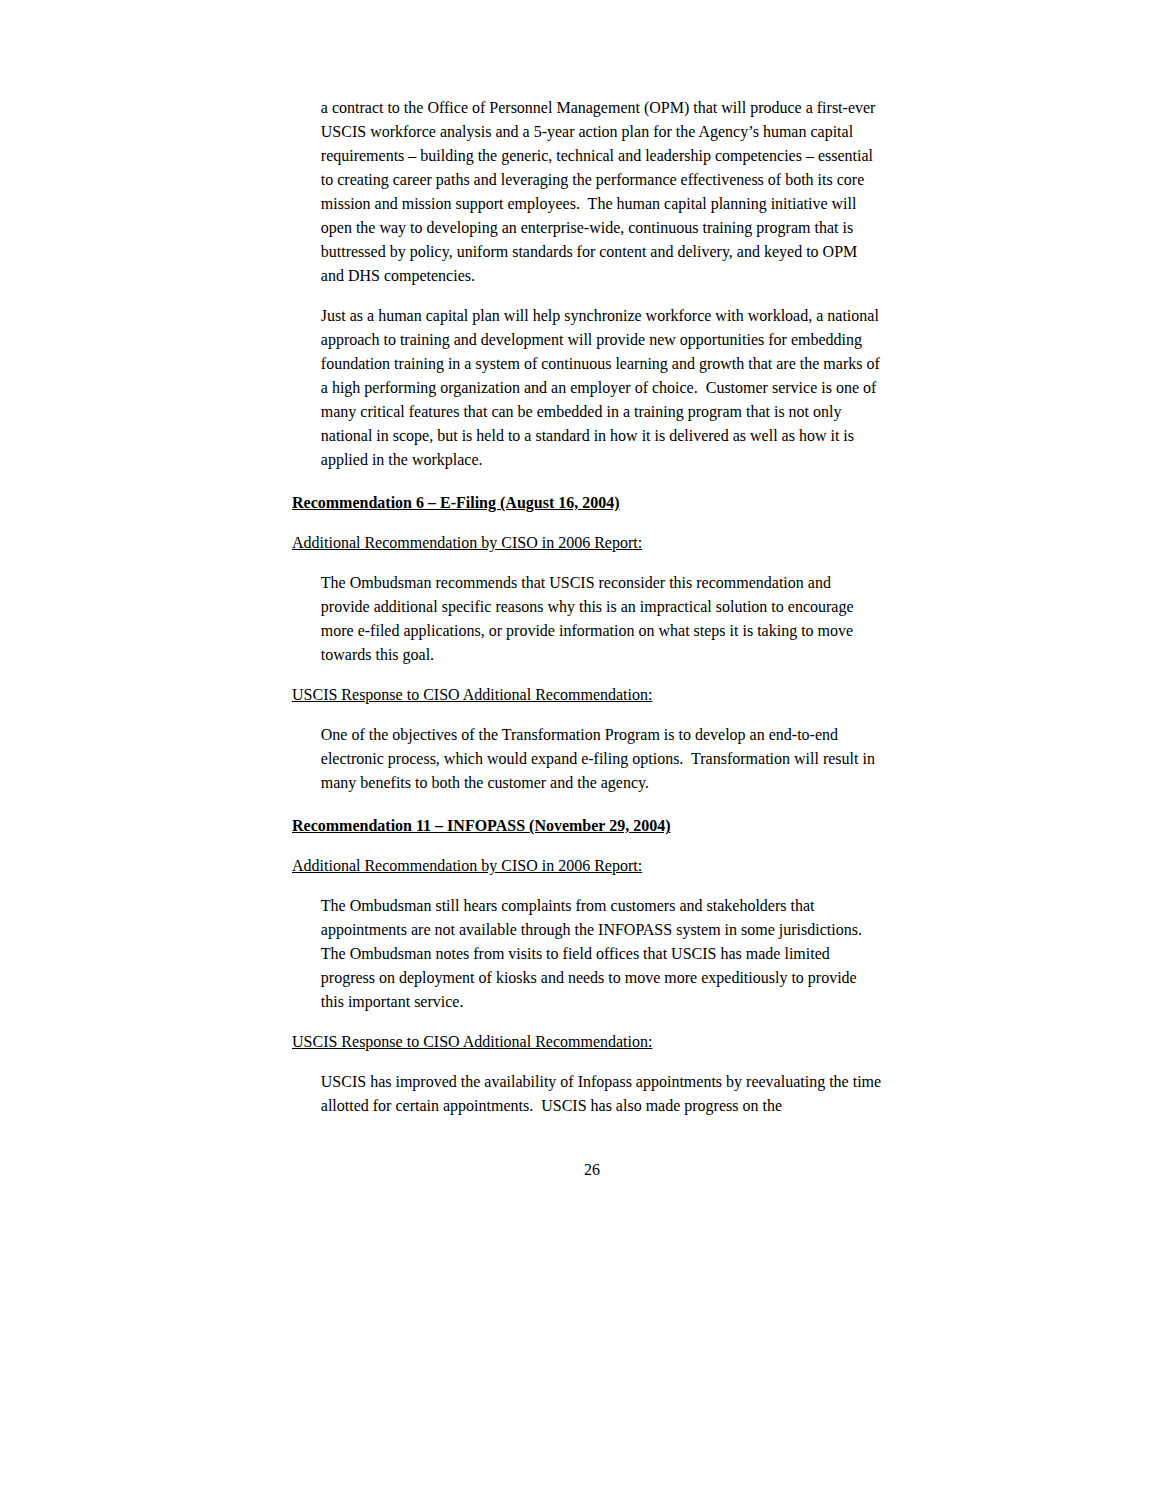a contract to the Office of Personnel Management (OPM) that will produce a first-ever USCIS workforce analysis and a 5-year action plan for the Agency’s human capital requirements – building the generic, technical and leadership competencies – essential to creating career paths and leveraging the performance effectiveness of both its core mission and mission support employees. The human capital planning initiative will open the way to developing an enterprise-wide, continuous training program that is buttressed by policy, uniform standards for content and delivery, and keyed to OPM and DHS competencies.
Just as a human capital plan will help synchronize workforce with workload, a national approach to training and development will provide new opportunities for embedding foundation training in a system of continuous learning and growth that are the marks of a high performing organization and an employer of choice. Customer service is one of many critical features that can be embedded in a training program that is not only national in scope, but is held to a standard in how it is delivered as well as how it is applied in the workplace.
Recommendation 6 – E-Filing (August 16, 2004)
Additional Recommendation by CISO in 2006 Report:
The Ombudsman recommends that USCIS reconsider this recommendation and provide additional specific reasons why this is an impractical solution to encourage more e-filed applications, or provide information on what steps it is taking to move towards this goal.
USCIS Response to CISO Additional Recommendation:
One of the objectives of the Transformation Program is to develop an end-to-end electronic process, which would expand e-filing options. Transformation will result in many benefits to both the customer and the agency.
Recommendation 11 – INFOPASS (November 29, 2004)
Additional Recommendation by CISO in 2006 Report:
The Ombudsman still hears complaints from customers and stakeholders that appointments are not available through the INFOPASS system in some jurisdictions. The Ombudsman notes from visits to field offices that USCIS has made limited progress on deployment of kiosks and needs to move more expeditiously to provide this important service.
USCIS Response to CISO Additional Recommendation:
USCIS has improved the availability of Infopass appointments by reevaluating the time allotted for certain appointments. USCIS has also made progress on the
26